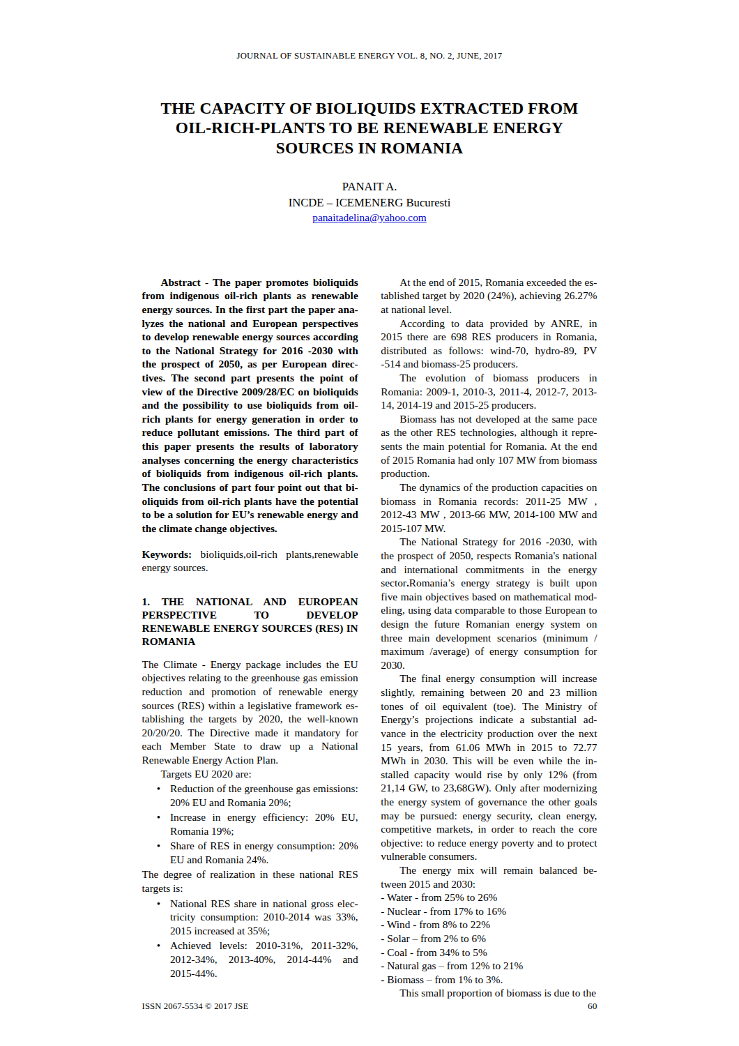JOURNAL OF SUSTAINABLE ENERGY VOL. 8, NO. 2, JUNE, 2017
THE CAPACITY OF BIOLIQUIDS EXTRACTED FROM OIL-RICH-PLANTS TO BE RENEWABLE ENERGY SOURCES IN ROMANIA
PANAIT A.
INCDE – ICEMENERG Bucuresti
panaitadelina@yahoo.com
Abstract - The paper promotes bioliquids from indigenous oil-rich plants as renewable energy sources. In the first part the paper analyzes the national and European perspectives to develop renewable energy sources according to the National Strategy for 2016 -2030 with the prospect of 2050, as per European directives. The second part presents the point of view of the Directive 2009/28/EC on bioliquids and the possibility to use bioliquids from oil-rich plants for energy generation in order to reduce pollutant emissions. The third part of this paper presents the results of laboratory analyses concerning the energy characteristics of bioliquids from indigenous oil-rich plants. The conclusions of part four point out that bioliquids from oil-rich plants have the potential to be a solution for EU’s renewable energy and the climate change objectives.
Keywords: bioliquids,oil-rich plants,renewable energy sources.
1. The national and European perspective to develop renewable energy sources (RES) in Romania
The Climate - Energy package includes the EU objectives relating to the greenhouse gas emission reduction and promotion of renewable energy sources (RES) within a legislative framework establishing the targets by 2020, the well-known 20/20/20. The Directive made it mandatory for each Member State to draw up a National Renewable Energy Action Plan.
Targets EU 2020 are:
Reduction of the greenhouse gas emissions: 20% EU and Romania 20%;
Increase in energy efficiency: 20% EU, Romania 19%;
Share of RES in energy consumption: 20% EU and Romania 24%.
The degree of realization in these national RES targets is:
National RES share in national gross electricity consumption: 2010-2014 was 33%, 2015 increased at 35%;
Achieved levels: 2010-31%, 2011-32%, 2012-34%, 2013-40%, 2014-44% and 2015-44%.
At the end of 2015, Romania exceeded the established target by 2020 (24%), achieving 26.27% at national level.
According to data provided by ANRE, in 2015 there are 698 RES producers in Romania, distributed as follows: wind-70, hydro-89, PV -514 and biomass-25 producers.
The evolution of biomass producers in Romania: 2009-1, 2010-3, 2011-4, 2012-7, 2013-14, 2014-19 and 2015-25 producers.
Biomass has not developed at the same pace as the other RES technologies, although it represents the main potential for Romania. At the end of 2015 Romania had only 107 MW from biomass production.
The dynamics of the production capacities on biomass in Romania records: 2011-25 MW , 2012-43 MW , 2013-66 MW, 2014-100 MW and 2015-107 MW.
The National Strategy for 2016 -2030, with the prospect of 2050, respects Romania's national and international commitments in the energy sector. Romania’s energy strategy is built upon five main objectives based on mathematical modeling, using data comparable to those European to design the future Romanian energy system on three main development scenarios (minimum / maximum /average) of energy consumption for 2030.
The final energy consumption will increase slightly, remaining between 20 and 23 million tones of oil equivalent (toe). The Ministry of Energy’s projections indicate a substantial advance in the electricity production over the next 15 years, from 61.06 MWh in 2015 to 72.77 MWh in 2030. This will be even while the installed capacity would rise by only 12% (from 21,14 GW, to 23,68GW). Only after modernizing the energy system of governance the other goals may be pursued: energy security, clean energy, competitive markets, in order to reach the core objective: to reduce energy poverty and to protect vulnerable consumers.
The energy mix will remain balanced between 2015 and 2030:
- Water - from 25% to 26%
- Nuclear - from 17% to 16%
- Wind - from 8% to 22%
- Solar – from 2% to 6%
- Coal - from 34% to 5%
- Natural gas – from 12% to 21%
- Biomass – from 1% to 3%.
This small proportion of biomass is due to the
ISSN 2067-5534 © 2017 JSE
60